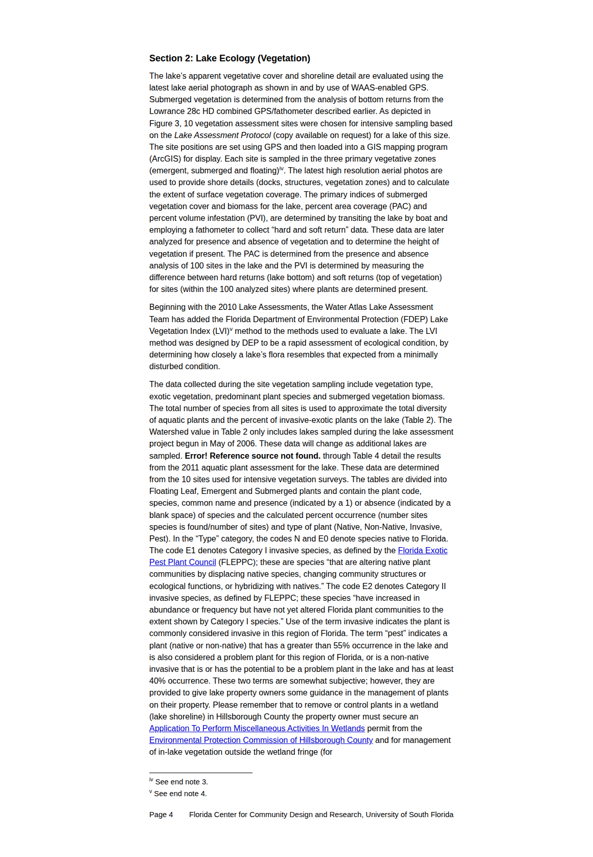Section 2: Lake Ecology (Vegetation)
The lake’s apparent vegetative cover and shoreline detail are evaluated using the latest lake aerial photograph as shown in and by use of WAAS-enabled GPS. Submerged vegetation is determined from the analysis of bottom returns from the Lowrance 28c HD combined GPS/fathometer described earlier. As depicted in Figure 3, 10 vegetation assessment sites were chosen for intensive sampling based on the Lake Assessment Protocol (copy available on request) for a lake of this size. The site positions are set using GPS and then loaded into a GIS mapping program (ArcGIS) for display. Each site is sampled in the three primary vegetative zones (emergent, submerged and floating)iv. The latest high resolution aerial photos are used to provide shore details (docks, structures, vegetation zones) and to calculate the extent of surface vegetation coverage. The primary indices of submerged vegetation cover and biomass for the lake, percent area coverage (PAC) and percent volume infestation (PVI), are determined by transiting the lake by boat and employing a fathometer to collect “hard and soft return” data. These data are later analyzed for presence and absence of vegetation and to determine the height of vegetation if present. The PAC is determined from the presence and absence analysis of 100 sites in the lake and the PVI is determined by measuring the difference between hard returns (lake bottom) and soft returns (top of vegetation) for sites (within the 100 analyzed sites) where plants are determined present.
Beginning with the 2010 Lake Assessments, the Water Atlas Lake Assessment Team has added the Florida Department of Environmental Protection (FDEP) Lake Vegetation Index (LVI)v method to the methods used to evaluate a lake. The LVI method was designed by DEP to be a rapid assessment of ecological condition, by determining how closely a lake’s flora resembles that expected from a minimally disturbed condition.
The data collected during the site vegetation sampling include vegetation type, exotic vegetation, predominant plant species and submerged vegetation biomass. The total number of species from all sites is used to approximate the total diversity of aquatic plants and the percent of invasive-exotic plants on the lake (Table 2). The Watershed value in Table 2 only includes lakes sampled during the lake assessment project begun in May of 2006. These data will change as additional lakes are sampled. Error! Reference source not found. through Table 4 detail the results from the 2011 aquatic plant assessment for the lake. These data are determined from the 10 sites used for intensive vegetation surveys. The tables are divided into Floating Leaf, Emergent and Submerged plants and contain the plant code, species, common name and presence (indicated by a 1) or absence (indicated by a blank space) of species and the calculated percent occurrence (number sites species is found/number of sites) and type of plant (Native, Non-Native, Invasive, Pest). In the “Type” category, the codes N and E0 denote species native to Florida. The code E1 denotes Category I invasive species, as defined by the Florida Exotic Pest Plant Council (FLEPPC); these are species “that are altering native plant communities by displacing native species, changing community structures or ecological functions, or hybridizing with natives.” The code E2 denotes Category II invasive species, as defined by FLEPPC; these species “have increased in abundance or frequency but have not yet altered Florida plant communities to the extent shown by Category I species.” Use of the term invasive indicates the plant is commonly considered invasive in this region of Florida. The term “pest” indicates a plant (native or non-native) that has a greater than 55% occurrence in the lake and is also considered a problem plant for this region of Florida, or is a non-native invasive that is or has the potential to be a problem plant in the lake and has at least 40% occurrence. These two terms are somewhat subjective; however, they are provided to give lake property owners some guidance in the management of plants on their property. Please remember that to remove or control plants in a wetland (lake shoreline) in Hillsborough County the property owner must secure an Application To Perform Miscellaneous Activities In Wetlands permit from the Environmental Protection Commission of Hillsborough County and for management of in-lake vegetation outside the wetland fringe (for
iv See end note 3.
v See end note 4.
Page 4 Florida Center for Community Design and Research, University of South Florida